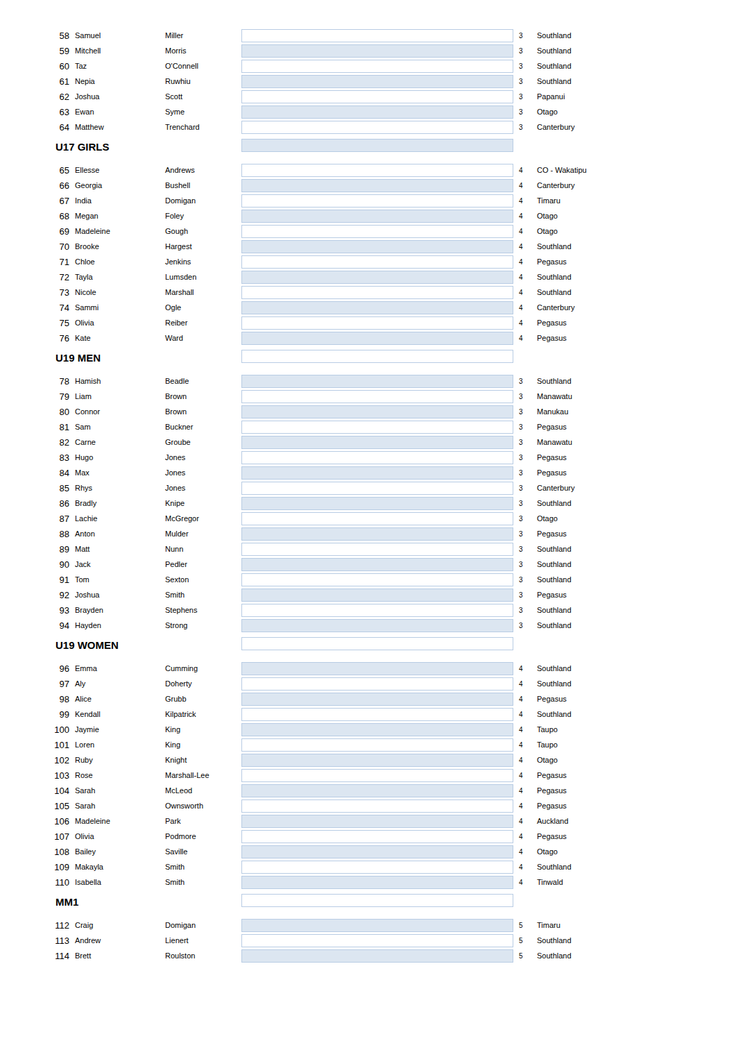| 58 | Samuel | Miller | | 3 | Southland |
| 59 | Mitchell | Morris | | 3 | Southland |
| 60 | Taz | O'Connell | | 3 | Southland |
| 61 | Nepia | Ruwhiu | | 3 | Southland |
| 62 | Joshua | Scott | | 3 | Papanui |
| 63 | Ewan | Syme | | 3 | Otago |
| 64 | Matthew | Trenchard | | 3 | Canterbury |
| U17 GIRLS | | | |
| 65 | Ellesse | Andrews | | 4 | CO - Wakatipu |
| 66 | Georgia | Bushell | | 4 | Canterbury |
| 67 | India | Domigan | | 4 | Timaru |
| 68 | Megan | Foley | | 4 | Otago |
| 69 | Madeleine | Gough | | 4 | Otago |
| 70 | Brooke | Hargest | | 4 | Southland |
| 71 | Chloe | Jenkins | | 4 | Pegasus |
| 72 | Tayla | Lumsden | | 4 | Southland |
| 73 | Nicole | Marshall | | 4 | Southland |
| 74 | Sammi | Ogle | | 4 | Canterbury |
| 75 | Olivia | Reiber | | 4 | Pegasus |
| 76 | Kate | Ward | | 4 | Pegasus |
| U19 MEN | | | |
| 78 | Hamish | Beadle | | 3 | Southland |
| 79 | Liam | Brown | | 3 | Manawatu |
| 80 | Connor | Brown | | 3 | Manukau |
| 81 | Sam | Buckner | | 3 | Pegasus |
| 82 | Carne | Groube | | 3 | Manawatu |
| 83 | Hugo | Jones | | 3 | Pegasus |
| 84 | Max | Jones | | 3 | Pegasus |
| 85 | Rhys | Jones | | 3 | Canterbury |
| 86 | Bradly | Knipe | | 3 | Southland |
| 87 | Lachie | McGregor | | 3 | Otago |
| 88 | Anton | Mulder | | 3 | Pegasus |
| 89 | Matt | Nunn | | 3 | Southland |
| 90 | Jack | Pedler | | 3 | Southland |
| 91 | Tom | Sexton | | 3 | Southland |
| 92 | Joshua | Smith | | 3 | Pegasus |
| 93 | Brayden | Stephens | | 3 | Southland |
| 94 | Hayden | Strong | | 3 | Southland |
| U19 WOMEN | | | |
| 96 | Emma | Cumming | | 4 | Southland |
| 97 | Aly | Doherty | | 4 | Southland |
| 98 | Alice | Grubb | | 4 | Pegasus |
| 99 | Kendall | Kilpatrick | | 4 | Southland |
| 100 | Jaymie | King | | 4 | Taupo |
| 101 | Loren | King | | 4 | Taupo |
| 102 | Ruby | Knight | | 4 | Otago |
| 103 | Rose | Marshall-Lee | | 4 | Pegasus |
| 104 | Sarah | McLeod | | 4 | Pegasus |
| 105 | Sarah | Ownsworth | | 4 | Pegasus |
| 106 | Madeleine | Park | | 4 | Auckland |
| 107 | Olivia | Podmore | | 4 | Pegasus |
| 108 | Bailey | Saville | | 4 | Otago |
| 109 | Makayla | Smith | | 4 | Southland |
| 110 | Isabella | Smith | | 4 | Tinwald |
| MM1 | | | |
| 112 | Craig | Domigan | | 5 | Timaru |
| 113 | Andrew | Lienert | | 5 | Southland |
| 114 | Brett | Roulston | | 5 | Southland |